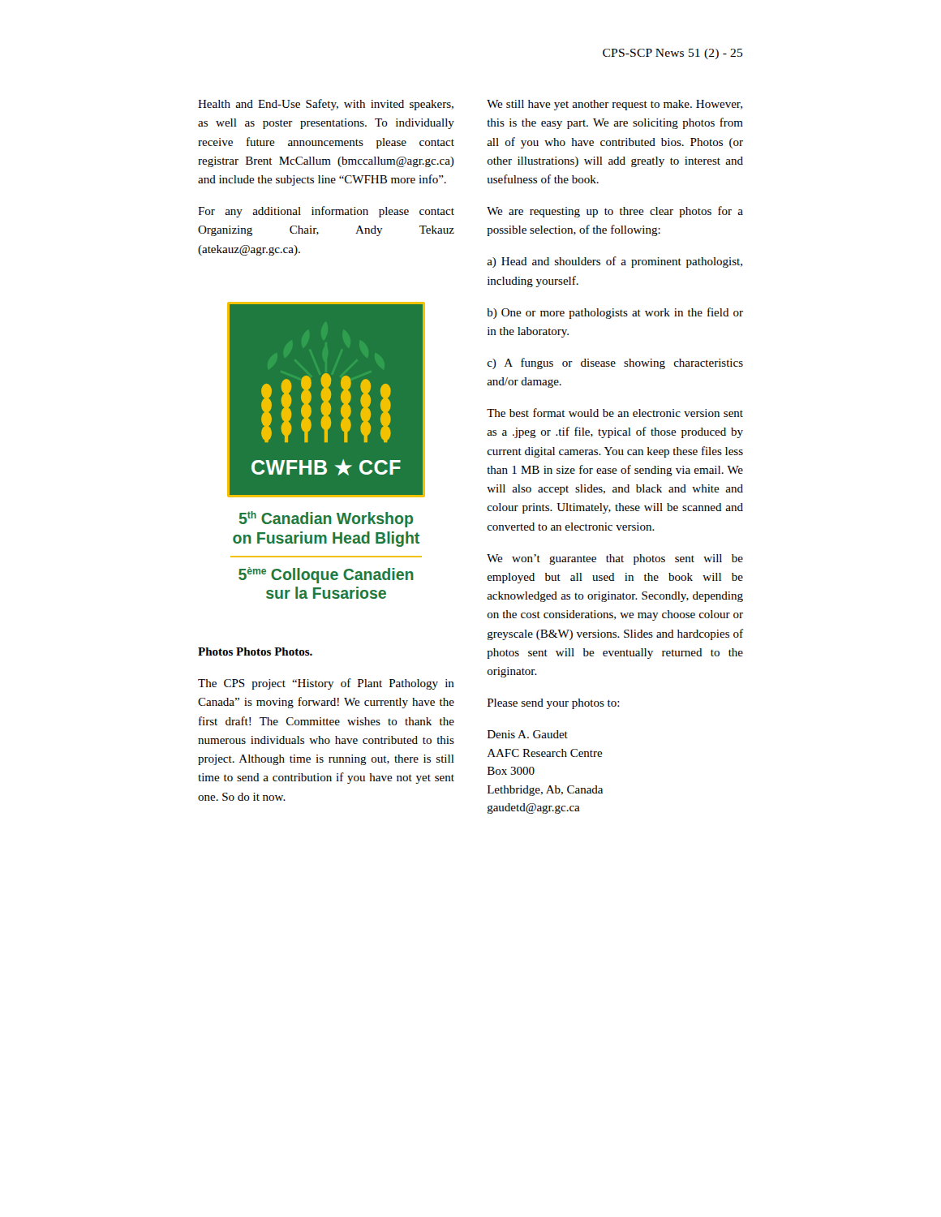CPS-SCP News 51 (2) - 25
Health and End-Use Safety, with invited speakers, as well as poster presentations. To individually receive future announcements please contact registrar Brent McCallum (bmccallum@agr.gc.ca) and include the subjects line “CWFHB more info”.
For any additional information please contact Organizing Chair, Andy Tekauz (atekauz@agr.gc.ca).
CWFHB ★ CCF
5th Canadian Workshop
on Fusarium Head Blight
5ème Colloque Canadien
sur la Fusariose
Photos Photos Photos.
The CPS project “History of Plant Pathology in Canada” is moving forward! We currently have the first draft! The Committee wishes to thank the numerous individuals who have contributed to this project. Although time is running out, there is still time to send a contribution if you have not yet sent one. So do it now.
We still have yet another request to make. However, this is the easy part. We are soliciting photos from all of you who have contributed bios. Photos (or other illustrations) will add greatly to interest and usefulness of the book.
We are requesting up to three clear photos for a possible selection, of the following:
a) Head and shoulders of a prominent pathologist, including yourself.
b) One or more pathologists at work in the field or in the laboratory.
c) A fungus or disease showing characteristics and/or damage.
The best format would be an electronic version sent as a .jpeg or .tif file, typical of those produced by current digital cameras. You can keep these files less than 1 MB in size for ease of sending via email. We will also accept slides, and black and white and colour prints. Ultimately, these will be scanned and converted to an electronic version.
We won’t guarantee that photos sent will be employed but all used in the book will be acknowledged as to originator. Secondly, depending on the cost considerations, we may choose colour or greyscale (B&W) versions. Slides and hardcopies of photos sent will be eventually returned to the originator.
Please send your photos to:
Denis A. Gaudet
AAFC Research Centre
Box 3000
Lethbridge, Ab, Canada
gaudetd@agr.gc.ca